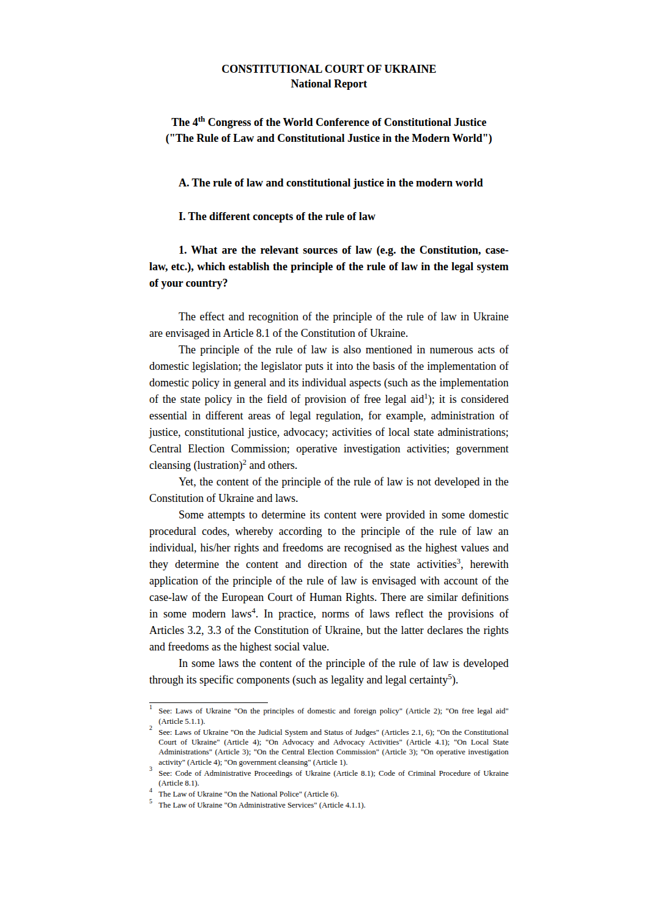CONSTITUTIONAL COURT OF UKRAINE
National Report
The 4th Congress of the World Conference of Constitutional Justice
("The Rule of Law and Constitutional Justice in the Modern World")
A. The rule of law and constitutional justice in the modern world
I. The different concepts of the rule of law
1. What are the relevant sources of law (e.g. the Constitution, case-law, etc.), which establish the principle of the rule of law in the legal system of your country?
The effect and recognition of the principle of the rule of law in Ukraine are envisaged in Article 8.1 of the Constitution of Ukraine.
The principle of the rule of law is also mentioned in numerous acts of domestic legislation; the legislator puts it into the basis of the implementation of domestic policy in general and its individual aspects (such as the implementation of the state policy in the field of provision of free legal aid1); it is considered essential in different areas of legal regulation, for example, administration of justice, constitutional justice, advocacy; activities of local state administrations; Central Election Commission; operative investigation activities; government cleansing (lustration)2 and others.
Yet, the content of the principle of the rule of law is not developed in the Constitution of Ukraine and laws.
Some attempts to determine its content were provided in some domestic procedural codes, whereby according to the principle of the rule of law an individual, his/her rights and freedoms are recognised as the highest values and they determine the content and direction of the state activities3, herewith application of the principle of the rule of law is envisaged with account of the case-law of the European Court of Human Rights. There are similar definitions in some modern laws4. In practice, norms of laws reflect the provisions of Articles 3.2, 3.3 of the Constitution of Ukraine, but the latter declares the rights and freedoms as the highest social value.
In some laws the content of the principle of the rule of law is developed through its specific components (such as legality and legal certainty5).
1 See: Laws of Ukraine "On the principles of domestic and foreign policy" (Article 2); "On free legal aid" (Article 5.1.1).
2 See: Laws of Ukraine "On the Judicial System and Status of Judges" (Articles 2.1, 6); "On the Constitutional Court of Ukraine" (Article 4); "On Advocacy and Advocacy Activities" (Article 4.1); "On Local State Administrations" (Article 3); "On the Central Election Commission" (Article 3); "On operative investigation activity" (Article 4); "On government cleansing" (Article 1).
3 See: Code of Administrative Proceedings of Ukraine (Article 8.1); Code of Criminal Procedure of Ukraine (Article 8.1).
4 The Law of Ukraine "On the National Police" (Article 6).
5 The Law of Ukraine "On Administrative Services" (Article 4.1.1).